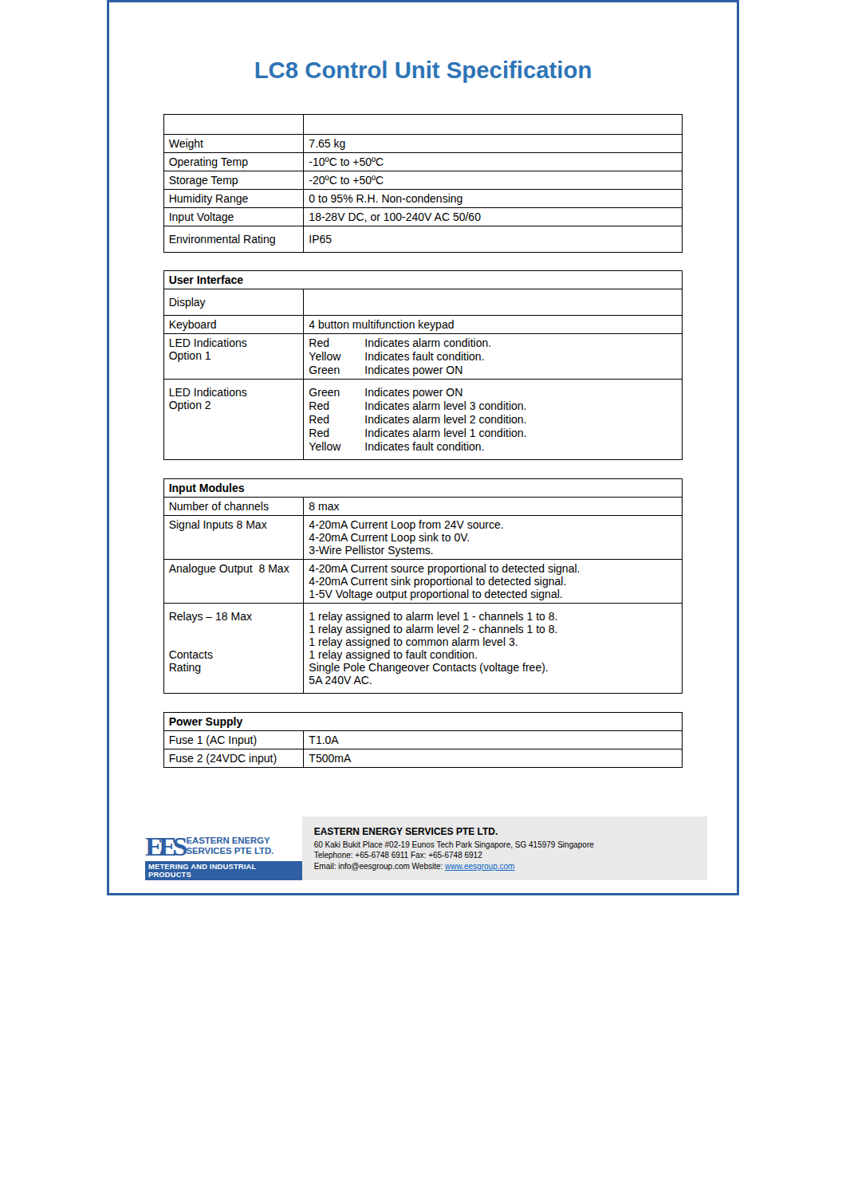LC8 Control Unit Specification
| Weight | 7.65 kg |
| Operating Temp | -10ºC to +50ºC |
| Storage Temp | -20ºC to +50ºC |
| Humidity Range | 0 to 95% R.H. Non-condensing |
| Input Voltage | 18-28V DC, or 100-240V AC 50/60 |
| Environmental Rating | IP65 |
| User Interface |
| --- |
| Display | |
| Keyboard | 4 button multifunction keypad |
| LED Indications Option 1 | Red Indicates alarm condition. Yellow Indicates fault condition. Green Indicates power ON |
| LED Indications Option 2 | Green Indicates power ON Red Indicates alarm level 3 condition. Red Indicates alarm level 2 condition. Red Indicates alarm level 1 condition. Yellow Indicates fault condition. |
| Input Modules |
| --- |
| Number of channels | 8 max |
| Signal Inputs 8 Max | 4-20mA Current Loop from 24V source. 4-20mA Current Loop sink to 0V. 3-Wire Pellistor Systems. |
| Analogue Output 8 Max | 4-20mA Current source proportional to detected signal. 4-20mA Current sink proportional to detected signal. 1-5V Voltage output proportional to detected signal. |
| Relays – 18 Max Contacts Rating | 1 relay assigned to alarm level 1 - channels 1 to 8. 1 relay assigned to alarm level 2 - channels 1 to 8. 1 relay assigned to common alarm level 3. 1 relay assigned to fault condition. Single Pole Changeover Contacts (voltage free). 5A 240V AC. |
| Power Supply |
| --- |
| Fuse 1 (AC Input) | T1.0A |
| Fuse 2 (24VDC input) | T500mA |
EES
EASTERN ENERGY
SERVICES PTE LTD.
METERING AND INDUSTRIAL PRODUCTS
EASTERN ENERGY SERVICES PTE LTD.
60 Kaki Bukit Place #02-19 Eunos Tech Park Singapore, SG 415979 Singapore
Telephone: +65-6748 6911 Fax: +65-6748 6912
Email: info@eesgroup.com Website: www.eesgroup.com